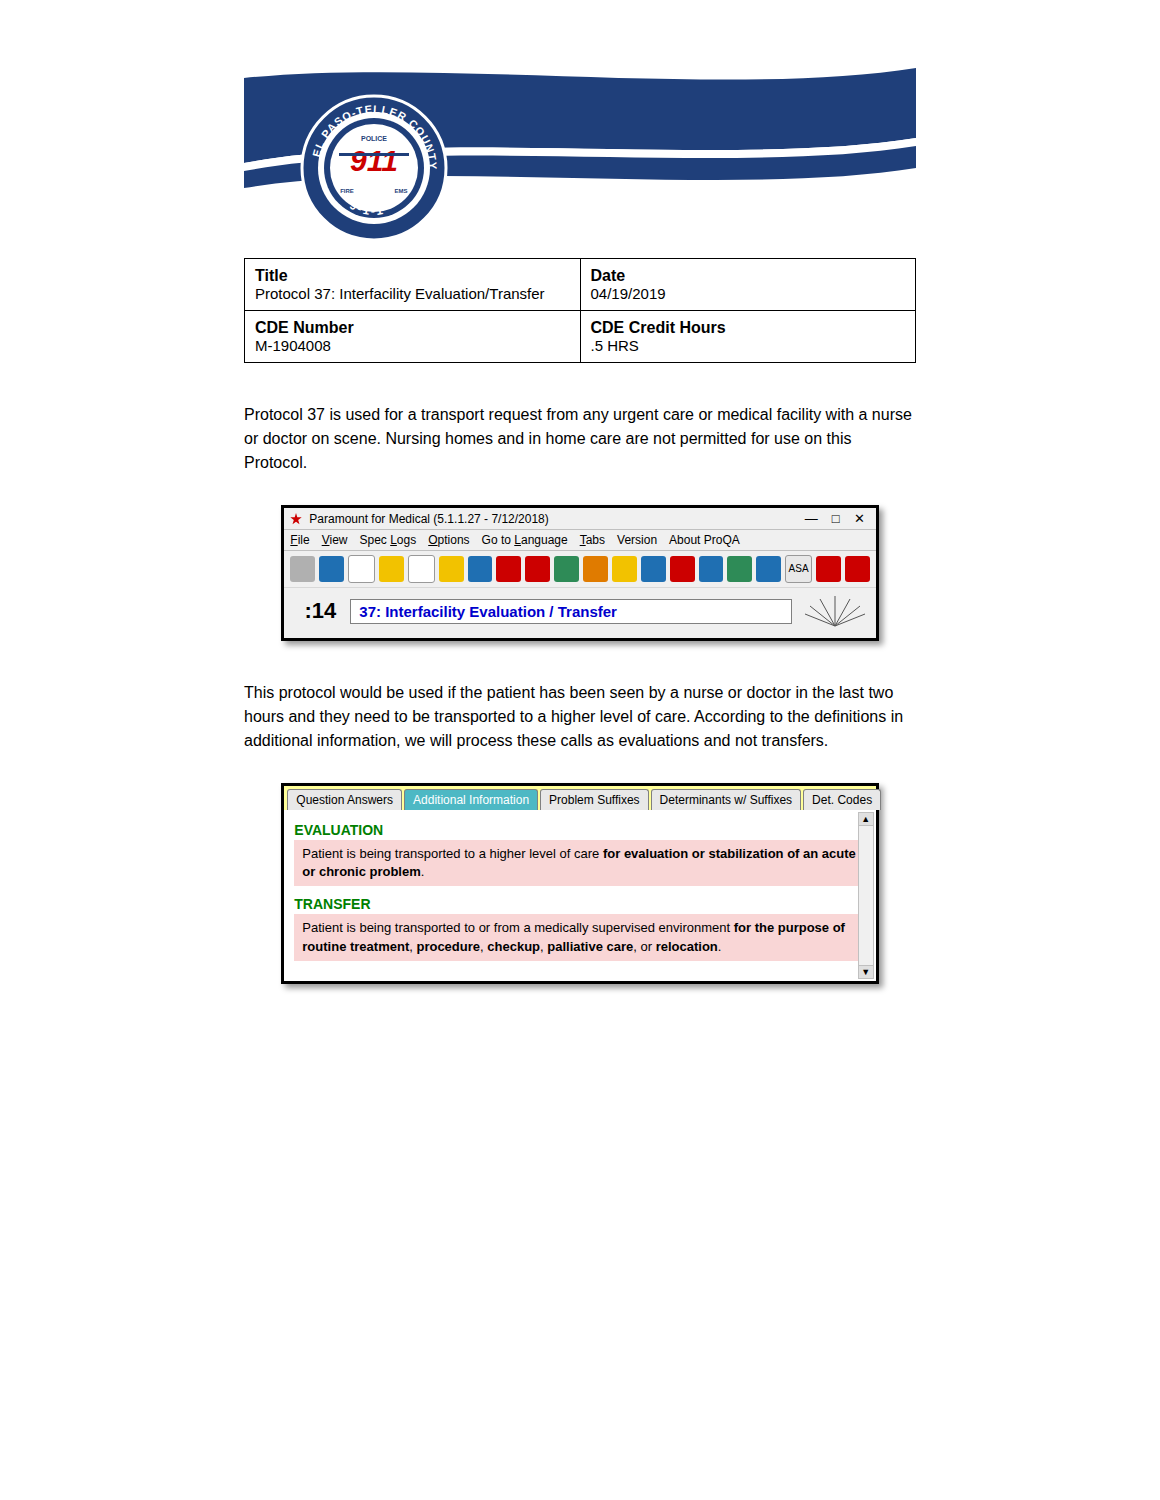EL PASO-TELLER COUNTY 9-1-1 POLICE 911 FIRE EMS
| Title Protocol 37: Interfacility Evaluation/Transfer | Date 04/19/2019 |
| CDE Number M-1904008 | CDE Credit Hours .5 HRS |
Protocol 37 is used for a transport request from any urgent care or medical facility with a nurse or doctor on scene. Nursing homes and in home care are not permitted for use on this Protocol.
Paramount for Medical (5.1.1.27 - 7/12/2018) —□✕
File View Spec Logs Options Go to Language Tabs Version About ProQA
ASA
:14
37: Interfacility Evaluation / Transfer
This protocol would be used if the patient has been seen by a nurse or doctor in the last two hours and they need to be transported to a higher level of care. According to the definitions in additional information, we will process these calls as evaluations and not transfers.
Question Answers
Additional Information
Problem Suffixes
Determinants w/ Suffixes
Det. Codes
▲
▼
EVALUATION
Patient is being transported to a higher level of care for evaluation or stabilization of an acute or chronic problem.
TRANSFER
Patient is being transported to or from a medically supervised environment for the purpose of routine treatment, procedure, checkup, palliative care, or relocation.